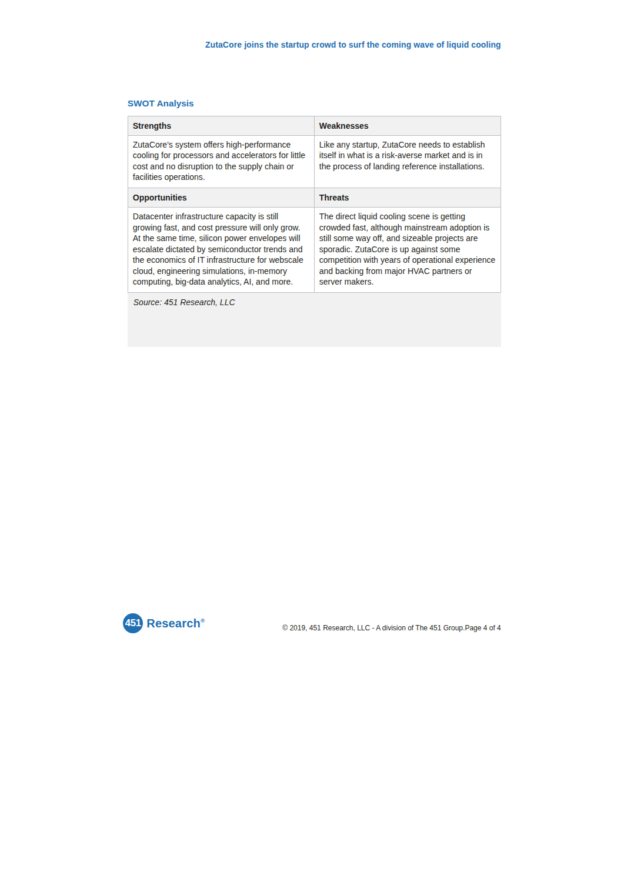ZutaCore joins the startup crowd to surf the coming wave of liquid cooling
SWOT Analysis
| Strengths | Weaknesses |
| --- | --- |
| ZutaCore's system offers high-performance cooling for processors and accelerators for little cost and no disruption to the supply chain or facilities operations. | Like any startup, ZutaCore needs to establish itself in what is a risk-averse market and is in the process of landing reference installations. |
| Opportunities | Threats |
| Datacenter infrastructure capacity is still growing fast, and cost pressure will only grow. At the same time, silicon power envelopes will escalate dictated by semiconductor trends and the economics of IT infrastructure for webscale cloud, engineering simulations, in-memory computing, big-data analytics, AI, and more. | The direct liquid cooling scene is getting crowded fast, although mainstream adoption is still some way off, and sizeable projects are sporadic. ZutaCore is up against some competition with years of operational experience and backing from major HVAC partners or server makers. |
Source: 451 Research, LLC
451
Research®
© 2019, 451 Research, LLC - A division of The 451 Group.Page 4 of 4